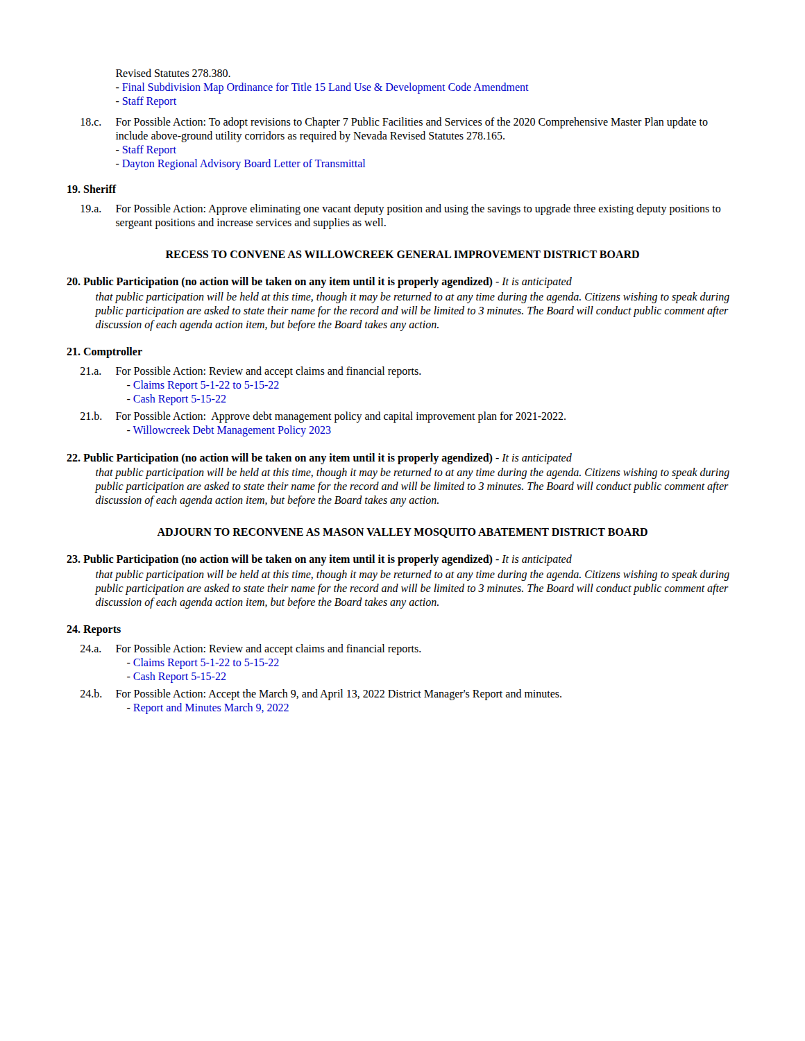Revised Statutes 278.380.
- Final Subdivision Map Ordinance for Title 15 Land Use & Development Code Amendment
- Staff Report
18.c.
For Possible Action: To adopt revisions to Chapter 7 Public Facilities and Services of the 2020 Comprehensive Master Plan update to include above-ground utility corridors as required by Nevada Revised Statutes 278.165.
- Staff Report
- Dayton Regional Advisory Board Letter of Transmittal
19. Sheriff
19.a.
For Possible Action: Approve eliminating one vacant deputy position and using the savings to upgrade three existing deputy positions to sergeant positions and increase services and supplies as well.
RECESS TO CONVENE AS WILLOWCREEK GENERAL IMPROVEMENT DISTRICT BOARD
20. Public Participation (no action will be taken on any item until it is properly agendized) - It is anticipated that public participation will be held at this time, though it may be returned to at any time during the agenda. Citizens wishing to speak during public participation are asked to state their name for the record and will be limited to 3 minutes. The Board will conduct public comment after discussion of each agenda action item, but before the Board takes any action.
21. Comptroller
21.a.
For Possible Action: Review and accept claims and financial reports.
- Claims Report 5-1-22 to 5-15-22
- Cash Report 5-15-22
21.b.
For Possible Action: Approve debt management policy and capital improvement plan for 2021-2022.
- Willowcreek Debt Management Policy 2023
22. Public Participation (no action will be taken on any item until it is properly agendized) - It is anticipated that public participation will be held at this time, though it may be returned to at any time during the agenda. Citizens wishing to speak during public participation are asked to state their name for the record and will be limited to 3 minutes. The Board will conduct public comment after discussion of each agenda action item, but before the Board takes any action.
ADJOURN TO RECONVENE AS MASON VALLEY MOSQUITO ABATEMENT DISTRICT BOARD
23. Public Participation (no action will be taken on any item until it is properly agendized) - It is anticipated that public participation will be held at this time, though it may be returned to at any time during the agenda. Citizens wishing to speak during public participation are asked to state their name for the record and will be limited to 3 minutes. The Board will conduct public comment after discussion of each agenda action item, but before the Board takes any action.
24. Reports
24.a.
For Possible Action: Review and accept claims and financial reports.
- Claims Report 5-1-22 to 5-15-22
- Cash Report 5-15-22
24.b.
For Possible Action: Accept the March 9, and April 13, 2022 District Manager's Report and minutes.
- Report and Minutes March 9, 2022